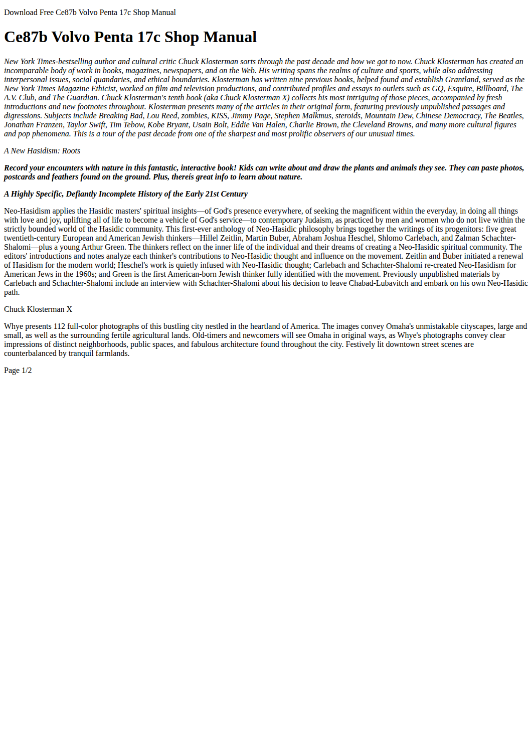Download Free Ce87b Volvo Penta 17c Shop Manual
Ce87b Volvo Penta 17c Shop Manual
New York Times-bestselling author and cultural critic Chuck Klosterman sorts through the past decade and how we got to now. Chuck Klosterman has created an incomparable body of work in books, magazines, newspapers, and on the Web. His writing spans the realms of culture and sports, while also addressing interpersonal issues, social quandaries, and ethical boundaries. Klosterman has written nine previous books, helped found and establish Grantland, served as the New York Times Magazine Ethicist, worked on film and television productions, and contributed profiles and essays to outlets such as GQ, Esquire, Billboard, The A.V. Club, and The Guardian. Chuck Klosterman's tenth book (aka Chuck Klosterman X) collects his most intriguing of those pieces, accompanied by fresh introductions and new footnotes throughout. Klosterman presents many of the articles in their original form, featuring previously unpublished passages and digressions. Subjects include Breaking Bad, Lou Reed, zombies, KISS, Jimmy Page, Stephen Malkmus, steroids, Mountain Dew, Chinese Democracy, The Beatles, Jonathan Franzen, Taylor Swift, Tim Tebow, Kobe Bryant, Usain Bolt, Eddie Van Halen, Charlie Brown, the Cleveland Browns, and many more cultural figures and pop phenomena. This is a tour of the past decade from one of the sharpest and most prolific observers of our unusual times.
A New Hasidism: Roots
Record your encounters with nature in this fantastic, interactive book! Kids can write about and draw the plants and animals they see. They can paste photos, postcards and feathers found on the ground. Plus, thereís great info to learn about nature.
A Highly Specific, Defiantly Incomplete History of the Early 21st Century
Neo-Hasidism applies the Hasidic masters' spiritual insights—of God's presence everywhere, of seeking the magnificent within the everyday, in doing all things with love and joy, uplifting all of life to become a vehicle of God's service—to contemporary Judaism, as practiced by men and women who do not live within the strictly bounded world of the Hasidic community. This first-ever anthology of Neo-Hasidic philosophy brings together the writings of its progenitors: five great twentieth-century European and American Jewish thinkers—Hillel Zeitlin, Martin Buber, Abraham Joshua Heschel, Shlomo Carlebach, and Zalman Schachter-Shalomi—plus a young Arthur Green. The thinkers reflect on the inner life of the individual and their dreams of creating a Neo-Hasidic spiritual community. The editors' introductions and notes analyze each thinker's contributions to Neo-Hasidic thought and influence on the movement. Zeitlin and Buber initiated a renewal of Hasidism for the modern world; Heschel's work is quietly infused with Neo-Hasidic thought; Carlebach and Schachter-Shalomi re-created Neo-Hasidism for American Jews in the 1960s; and Green is the first American-born Jewish thinker fully identified with the movement. Previously unpublished materials by Carlebach and Schachter-Shalomi include an interview with Schachter-Shalomi about his decision to leave Chabad-Lubavitch and embark on his own Neo-Hasidic path.
Chuck Klosterman X
Whye presents 112 full-color photographs of this bustling city nestled in the heartland of America. The images convey Omaha's unmistakable cityscapes, large and small, as well as the surrounding fertile agricultural lands. Old-timers and newcomers will see Omaha in original ways, as Whye's photographs convey clear impressions of distinct neighborhoods, public spaces, and fabulous architecture found throughout the city. Festively lit downtown street scenes are counterbalanced by tranquil farmlands.
Page 1/2